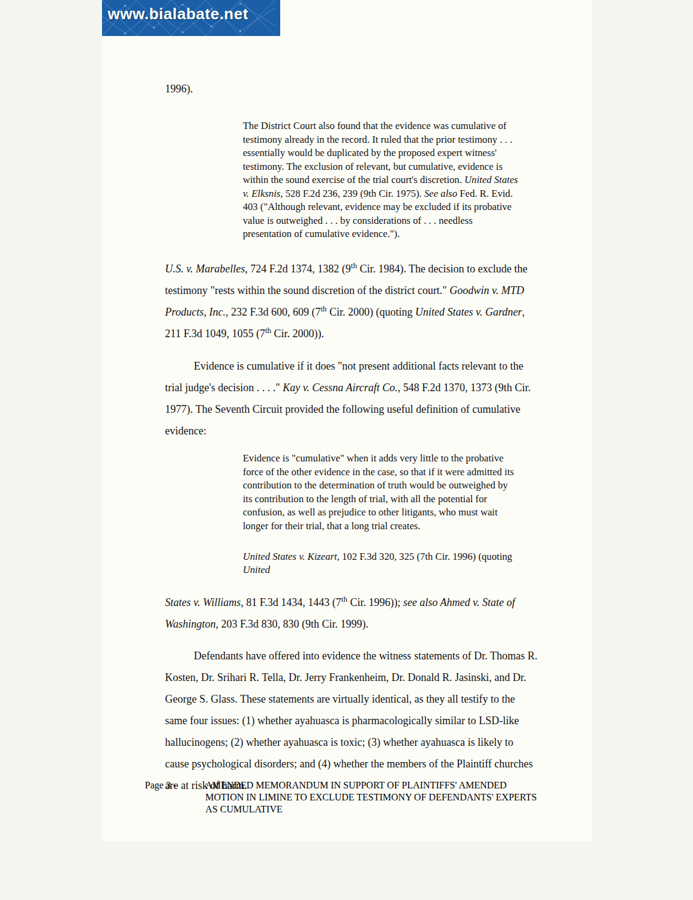www.bialabate.net
1996).
The District Court also found that the evidence was cumulative of testimony already in the record. It ruled that the prior testimony . . . essentially would be duplicated by the proposed expert witness' testimony. The exclusion of relevant, but cumulative, evidence is within the sound exercise of the trial court's discretion. United States v. Elksnis, 528 F.2d 236, 239 (9th Cir. 1975). See also Fed. R. Evid. 403 ("Although relevant, evidence may be excluded if its probative value is outweighed . . . by considerations of . . . needless presentation of cumulative evidence.").
U.S. v. Marabelles, 724 F.2d 1374, 1382 (9th Cir. 1984). The decision to exclude the testimony "rests within the sound discretion of the district court." Goodwin v. MTD Products, Inc., 232 F.3d 600, 609 (7th Cir. 2000) (quoting United States v. Gardner, 211 F.3d 1049, 1055 (7th Cir. 2000)).
Evidence is cumulative if it does "not present additional facts relevant to the trial judge's decision . . . ." Kay v. Cessna Aircraft Co., 548 F.2d 1370, 1373 (9th Cir. 1977). The Seventh Circuit provided the following useful definition of cumulative evidence:
Evidence is "cumulative" when it adds very little to the probative force of the other evidence in the case, so that if it were admitted its contribution to the determination of truth would be outweighed by its contribution to the length of trial, with all the potential for confusion, as well as prejudice to other litigants, who must wait longer for their trial, that a long trial creates.
United States v. Kizeart, 102 F.3d 320, 325 (7th Cir. 1996) (quoting United
States v. Williams, 81 F.3d 1434, 1443 (7th Cir. 1996)); see also Ahmed v. State of Washington, 203 F.3d 830, 830 (9th Cir. 1999).
Defendants have offered into evidence the witness statements of Dr. Thomas R. Kosten, Dr. Srihari R. Tella, Dr. Jerry Frankenheim, Dr. Donald R. Jasinski, and Dr. George S. Glass. These statements are virtually identical, as they all testify to the same four issues: (1) whether ayahuasca is pharmacologically similar to LSD-like hallucinogens; (2) whether ayahuasca is toxic; (3) whether ayahuasca is likely to cause psychological disorders; and (4) whether the members of the Plaintiff churches are at risk of harm.
Page 3 -AMENDED MEMORANDUM IN SUPPORT OF PLAINTIFFS' AMENDED MOTION IN LIMINE TO EXCLUDE TESTIMONY OF DEFENDANTS' EXPERTS AS CUMULATIVE